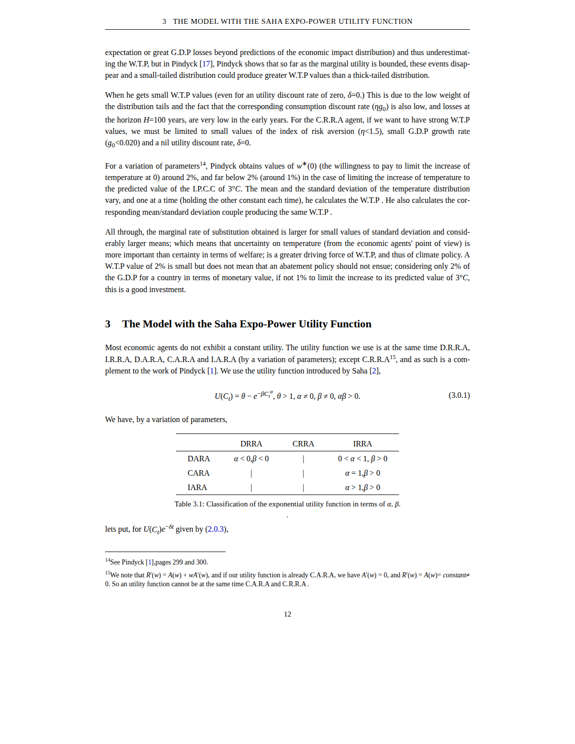3 THE MODEL WITH THE SAHA EXPO-POWER UTILITY FUNCTION
expectation or great G.D.P losses beyond predictions of the economic impact distribution) and thus underestimating the W.T.P, but in Pindyck [17], Pindyck shows that so far as the marginal utility is bounded, these events disappear and a small-tailed distribution could produce greater W.T.P values than a thick-tailed distribution.
When he gets small W.T.P values (even for an utility discount rate of zero, δ=0.) This is due to the low weight of the distribution tails and the fact that the corresponding consumption discount rate (ηg0) is also low, and losses at the horizon H=100 years, are very low in the early years. For the C.R.R.A agent, if we want to have strong W.T.P values, we must be limited to small values of the index of risk aversion (η<1.5), small G.D.P growth rate (g0<0.020) and a nil utility discount rate, δ=0.
For a variation of parameters14, Pindyck obtains values of w∗(0) (the willingness to pay to limit the increase of temperature at 0) around 2%, and far below 2% (around 1%) in the case of limiting the increase of temperature to the predicted value of the I.P.C.C of 3°C. The mean and the standard deviation of the temperature distribution vary, and one at a time (holding the other constant each time), he calculates the W.T.P . He also calculates the corresponding mean/standard deviation couple producing the same W.T.P .
All through, the marginal rate of substitution obtained is larger for small values of standard deviation and considerably larger means; which means that uncertainty on temperature (from the economic agents' point of view) is more important than certainty in terms of welfare; is a greater driving force of W.T.P, and thus of climate policy. A W.T.P value of 2% is small but does not mean that an abatement policy should not ensue; considering only 2% of the G.D.P for a country in terms of monetary value, if not 1% to limit the increase to its predicted value of 3°C, this is a good investment.
3 The Model with the Saha Expo-Power Utility Function
Most economic agents do not exhibit a constant utility. The utility function we use is at the same time D.R.R.A, I.R.R.A, D.A.R.A, C.A.R.A and I.A.R.A (by a variation of parameters); except C.R.R.A15, and as such is a complement to the work of Pindyck [1]. We use the utility function introduced by Saha [2],
U(Ct) = θ − e−βCtα, θ > 1, α ≠ 0, β ≠ 0, αβ > 0. (3.0.1)
We have, by a variation of parameters,
| | DRRA | CRRA | IRRA |
| --- | --- | --- | --- |
| DARA | α < 0, β < 0 | / | 0 < α < 1, β > 0 |
| CARA | / | / | α = 1, β > 0 |
| IARA | / | / | α > 1, β > 0 |
Table 3.1: Classification of the exponential utility function in terms of α, β. .
lets put, for U(Ct)e−δt given by (2.0.3),
14See Pindyck [1],pages 299 and 300.
15We note that R′(w) = A(w) + wA′(w), and if our utility function is already C.A.R.A, we have A′(w) = 0, and R′(w) = A(w)= constant≠ 0. So an utility function cannot be at the same time C.A.R.A and C.R.R.A .
12